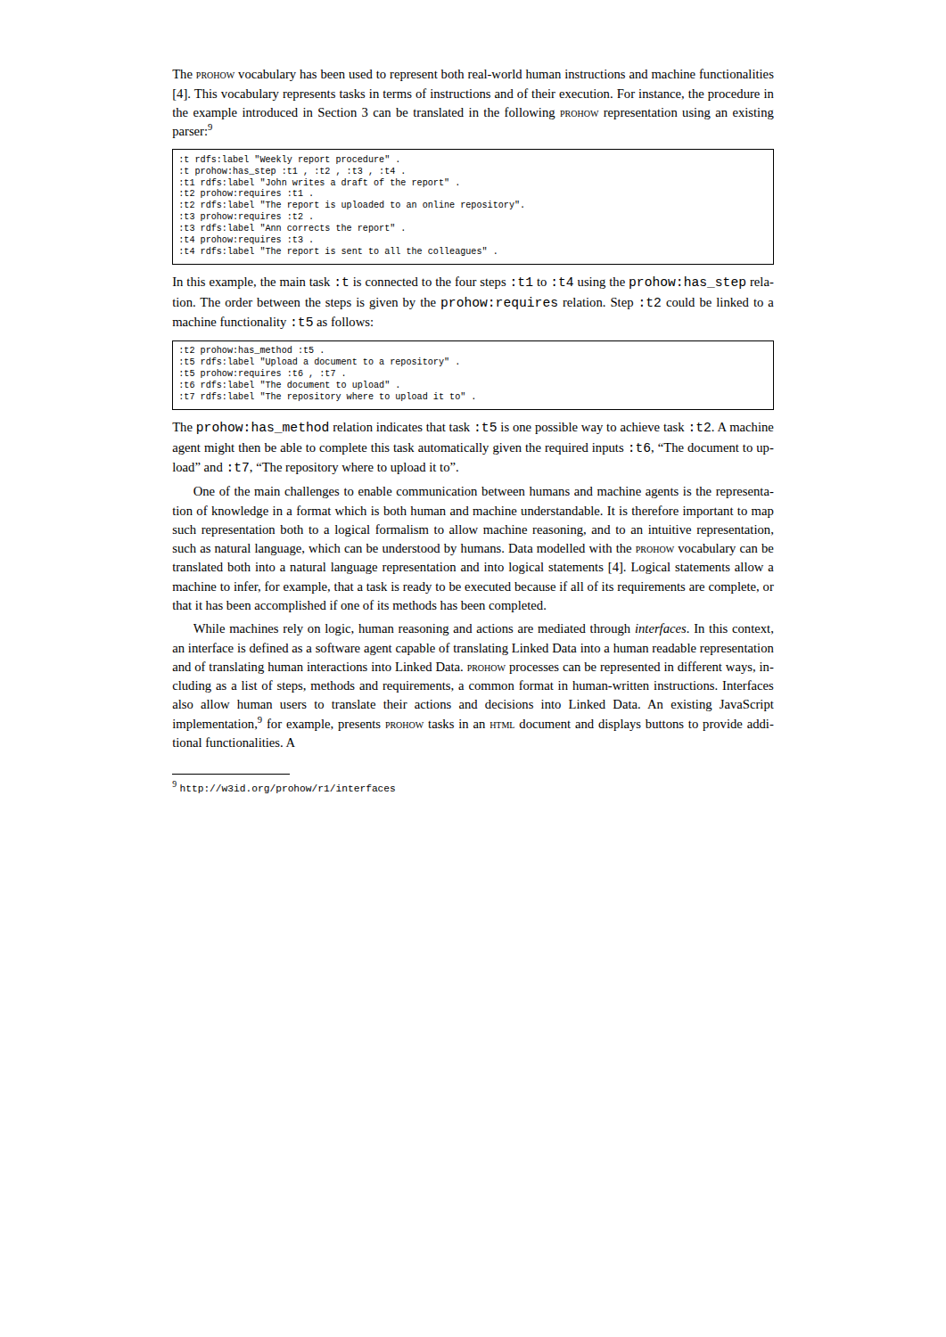The prohow vocabulary has been used to represent both real-world human instructions and machine functionalities [4]. This vocabulary represents tasks in terms of instructions and of their execution. For instance, the procedure in the example introduced in Section 3 can be translated in the following prohow representation using an existing parser:9
:t rdfs:label "Weekly report procedure" .
:t prohow:has_step :t1 , :t2 , :t3 , :t4 .
:t1 rdfs:label "John writes a draft of the report" .
:t2 prohow:requires :t1 .
:t2 rdfs:label "The report is uploaded to an online repository".
:t3 prohow:requires :t2 .
:t3 rdfs:label "Ann corrects the report" .
:t4 prohow:requires :t3 .
:t4 rdfs:label "The report is sent to all the colleagues" .
In this example, the main task :t is connected to the four steps :t1 to :t4 using the prohow:has_step relation. The order between the steps is given by the prohow:requires relation. Step :t2 could be linked to a machine functionality :t5 as follows:
:t2 prohow:has_method :t5 .
:t5 rdfs:label "Upload a document to a repository" .
:t5 prohow:requires :t6 , :t7 .
:t6 rdfs:label "The document to upload" .
:t7 rdfs:label "The repository where to upload it to" .
The prohow:has_method relation indicates that task :t5 is one possible way to achieve task :t2. A machine agent might then be able to complete this task automatically given the required inputs :t6, “The document to upload” and :t7, “The repository where to upload it to”.
One of the main challenges to enable communication between humans and machine agents is the representation of knowledge in a format which is both human and machine understandable. It is therefore important to map such representation both to a logical formalism to allow machine reasoning, and to an intuitive representation, such as natural language, which can be understood by humans. Data modelled with the prohow vocabulary can be translated both into a natural language representation and into logical statements [4]. Logical statements allow a machine to infer, for example, that a task is ready to be executed because if all of its requirements are complete, or that it has been accomplished if one of its methods has been completed.
While machines rely on logic, human reasoning and actions are mediated through interfaces. In this context, an interface is defined as a software agent capable of translating Linked Data into a human readable representation and of translating human interactions into Linked Data. prohow processes can be represented in different ways, including as a list of steps, methods and requirements, a common format in human-written instructions. Interfaces also allow human users to translate their actions and decisions into Linked Data. An existing JavaScript implementation,9 for example, presents prohow tasks in an html document and displays buttons to provide additional functionalities. A
9 http://w3id.org/prohow/r1/interfaces